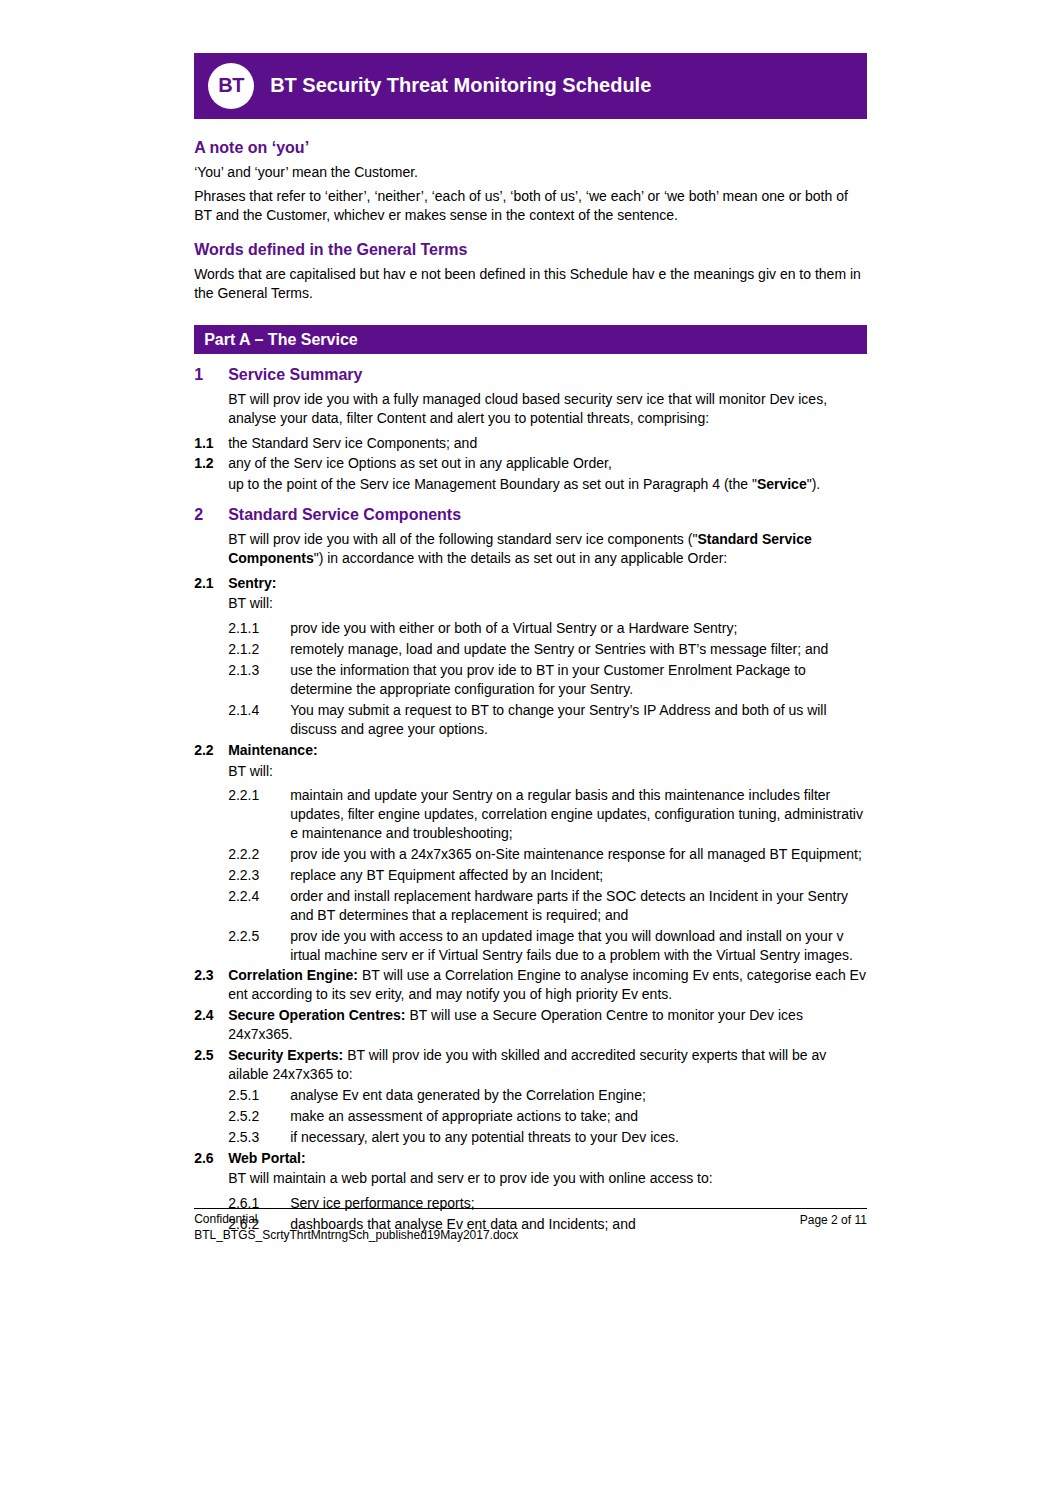BT
BT Security Threat Monitoring Schedule
A note on ‘you’
‘You’ and ‘your’ mean the Customer.
Phrases that refer to ‘either’, ‘neither’, ‘each of us’, ‘both of us’, ‘we each’ or ‘we both’ mean one or both of BT and the Customer, whichev er makes sense in the context of the sentence.
Words defined in the General Terms
Words that are capitalised but hav e not been defined in this Schedule hav e the meanings giv en to them in the General Terms.
Part A – The Service
1
Service Summary
BT will prov ide you with a fully managed cloud based security serv ice that will monitor Dev ices, analyse your data, filter Content and alert you to potential threats, comprising:
1.1
the Standard Serv ice Components; and
1.2
any of the Serv ice Options as set out in any applicable Order,
up to the point of the Serv ice Management Boundary as set out in Paragraph 4 (the "Service").
2
Standard Service Components
BT will prov ide you with all of the following standard serv ice components ("Standard Service Components") in accordance with the details as set out in any applicable Order:
2.1
Sentry:
BT will:
2.1.1
prov ide you with either or both of a Virtual Sentry or a Hardware Sentry;
2.1.2
remotely manage, load and update the Sentry or Sentries with BT’s message filter; and
2.1.3
use the information that you prov ide to BT in your Customer Enrolment Package to determine the appropriate configuration for your Sentry.
2.1.4
You may submit a request to BT to change your Sentry’s IP Address and both of us will discuss and agree your options.
2.2
Maintenance:
BT will:
2.2.1
maintain and update your Sentry on a regular basis and this maintenance includes filter updates, filter engine updates, correlation engine updates, configuration tuning, administrativ e maintenance and troubleshooting;
2.2.2
prov ide you with a 24x7x365 on-Site maintenance response for all managed BT Equipment;
2.2.3
replace any BT Equipment affected by an Incident;
2.2.4
order and install replacement hardware parts if the SOC detects an Incident in your Sentry and BT determines that a replacement is required; and
2.2.5
prov ide you with access to an updated image that you will download and install on your v irtual machine serv er if Virtual Sentry fails due to a problem with the Virtual Sentry images.
2.3
Correlation Engine: BT will use a Correlation Engine to analyse incoming Ev ents, categorise each Ev ent according to its sev erity, and may notify you of high priority Ev ents.
2.4
Secure Operation Centres: BT will use a Secure Operation Centre to monitor your Dev ices 24x7x365.
2.5
Security Experts: BT will prov ide you with skilled and accredited security experts that will be av ailable 24x7x365 to:
2.5.1
analyse Ev ent data generated by the Correlation Engine;
2.5.2
make an assessment of appropriate actions to take; and
2.5.3
if necessary, alert you to any potential threats to your Dev ices.
2.6
Web Portal:
BT will maintain a web portal and serv er to prov ide you with online access to:
2.6.1
Serv ice performance reports;
2.6.2
dashboards that analyse Ev ent data and Incidents; and
Confidential
BTL_BTGS_ScrtyThrtMntrngSch_published19May2017.docx
Page 2 of 11